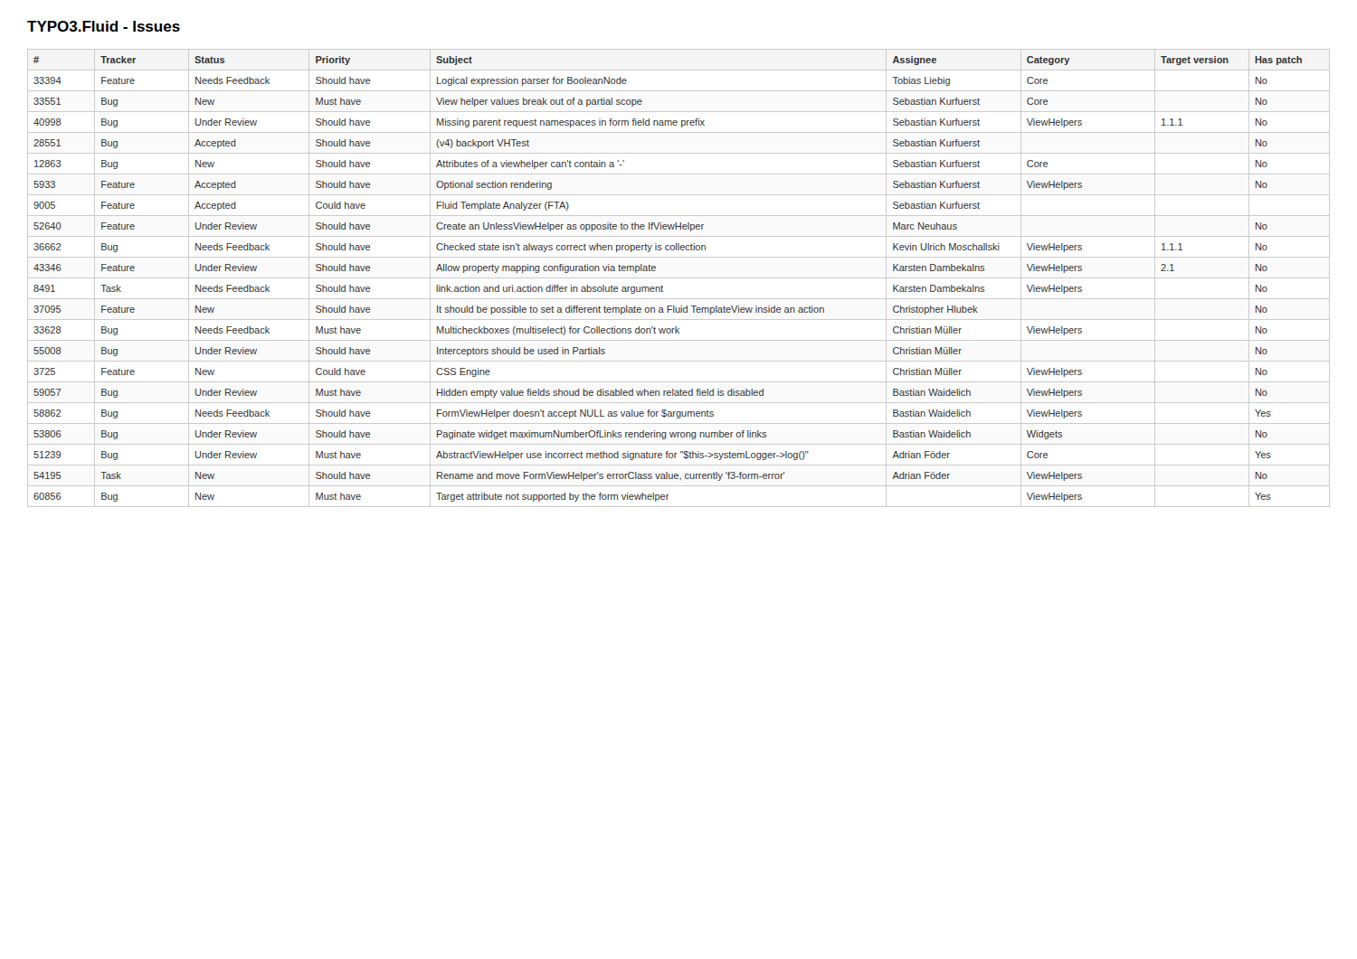TYPO3.Fluid - Issues
| # | Tracker | Status | Priority | Subject | Assignee | Category | Target version | Has patch |
| --- | --- | --- | --- | --- | --- | --- | --- | --- |
| 33394 | Feature | Needs Feedback | Should have | Logical expression parser for BooleanNode | Tobias Liebig | Core | | No |
| 33551 | Bug | New | Must have | View helper values break out of a partial scope | Sebastian Kurfuerst | Core | | No |
| 40998 | Bug | Under Review | Should have | Missing parent request namespaces in form field name prefix | Sebastian Kurfuerst | ViewHelpers | 1.1.1 | No |
| 28551 | Bug | Accepted | Should have | (v4) backport VHTest | Sebastian Kurfuerst | | | No |
| 12863 | Bug | New | Should have | Attributes of a viewhelper can't contain a '-' | Sebastian Kurfuerst | Core | | No |
| 5933 | Feature | Accepted | Should have | Optional section rendering | Sebastian Kurfuerst | ViewHelpers | | No |
| 9005 | Feature | Accepted | Could have | Fluid Template Analyzer (FTA) | Sebastian Kurfuerst | | | |
| 52640 | Feature | Under Review | Should have | Create an UnlessViewHelper as opposite to the IfViewHelper | Marc Neuhaus | | | No |
| 36662 | Bug | Needs Feedback | Should have | Checked state isn't always correct when property is collection | Kevin Ulrich Moschallski | ViewHelpers | 1.1.1 | No |
| 43346 | Feature | Under Review | Should have | Allow property mapping configuration via template | Karsten Dambekalns | ViewHelpers | 2.1 | No |
| 8491 | Task | Needs Feedback | Should have | link.action and uri.action differ in absolute argument | Karsten Dambekalns | ViewHelpers | | No |
| 37095 | Feature | New | Should have | It should be possible to set a different template on a Fluid TemplateView inside an action | Christopher Hlubek | | | No |
| 33628 | Bug | Needs Feedback | Must have | Multicheckboxes (multiselect) for Collections don't work | Christian Müller | ViewHelpers | | No |
| 55008 | Bug | Under Review | Should have | Interceptors should be used in Partials | Christian Müller | | | No |
| 3725 | Feature | New | Could have | CSS Engine | Christian Müller | ViewHelpers | | No |
| 59057 | Bug | Under Review | Must have | Hidden empty value fields shoud be disabled when related field is disabled | Bastian Waidelich | ViewHelpers | | No |
| 58862 | Bug | Needs Feedback | Should have | FormViewHelper doesn't accept NULL as value for $arguments | Bastian Waidelich | ViewHelpers | | Yes |
| 53806 | Bug | Under Review | Should have | Paginate widget maximumNumberOfLinks rendering wrong number of links | Bastian Waidelich | Widgets | | No |
| 51239 | Bug | Under Review | Must have | AbstractViewHelper use incorrect method signature for "$this->systemLogger->log()" | Adrian Föder | Core | | Yes |
| 54195 | Task | New | Should have | Rename and move FormViewHelper's errorClass value, currently 'f3-form-error' | Adrian Föder | ViewHelpers | | No |
| 60856 | Bug | New | Must have | Target attribute not supported by the form viewhelper | | ViewHelpers | | Yes |